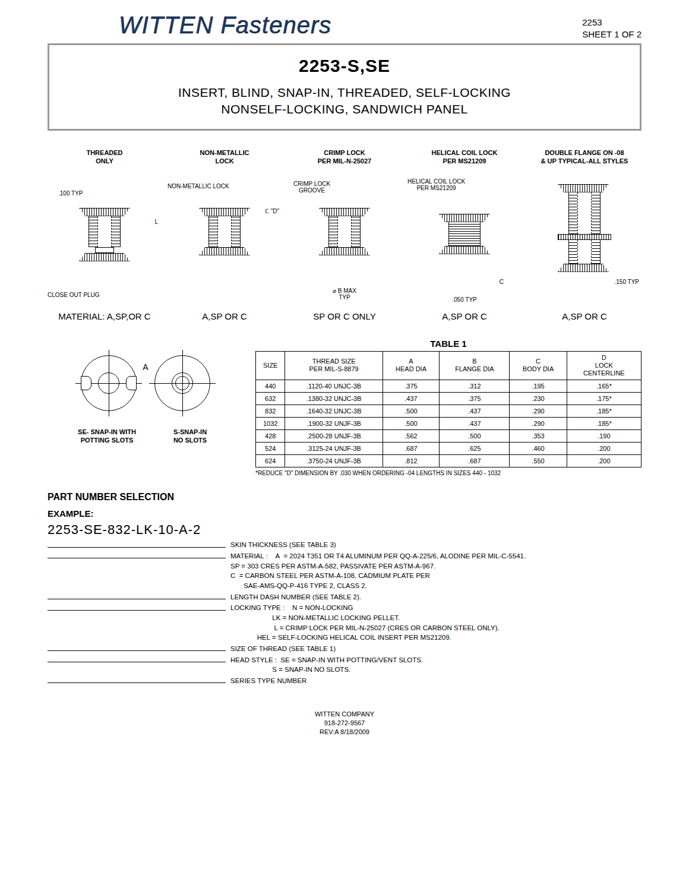WITTEN Fasteners
2253
SHEET 1 OF 2
2253-S,SE
INSERT, BLIND, SNAP-IN, THREADED, SELF-LOCKING
NONSELF-LOCKING, SANDWICH PANEL
THREADED
ONLY
.100 TYP
L
CLOSE OUT PLUG
MATERIAL: A,SP,OR C
NON-METALLIC
LOCK
NON-METALLIC LOCK
ℂ "D"
A,SP OR C
CRIMP LOCK
PER MIL-N-25027
CRIMP LOCK
GROOVE
⌀ B MAX
TYP
SP OR C ONLY
HELICAL COIL LOCK
PER MS21209
HELICAL COIL LOCK
PER MS21209
C
.050 TYP
A,SP OR C
DOUBLE FLANGE ON -08
& UP TYPICAL-ALL STYLES
.150 TYP
A,SP OR C
A
SE- SNAP-IN WITH
POTTING SLOTS
S-SNAP-IN
NO SLOTS
TABLE 1
| SIZE | THREAD SIZE PER MIL-S-8879 | A HEAD DIA | B FLANGE DIA | C BODY DIA | D LOCK CENTERLINE |
| --- | --- | --- | --- | --- | --- |
| 440 | .1120-40 UNJC-3B | .375 | .312 | .195 | .165* |
| 632 | .1380-32 UNJC-3B | .437 | .375 | .230 | .175* |
| 832 | .1640-32 UNJC-3B | .500 | .437 | .290 | .185* |
| 1032 | .1900-32 UNJF-3B | .500 | .437 | .290 | .185* |
| 428 | .2500-28 UNJF-3B | .562 | .500 | .353 | .190 |
| 524 | .3125-24 UNJF-3B | .687 | .625 | .460 | .200 |
| 624 | .3750-24 UNJF-3B | .812 | .687 | .550 | .200 |
*REDUCE "D" DIMENSION BY .030 WHEN ORDERING -04 LENGTHS IN SIZES 440 - 1032
PART NUMBER SELECTION
EXAMPLE:
2253-SE-832-LK-10-A-2
SKIN THICKNESS (SEE TABLE 3)
MATERIAL : A = 2024 T351 OR T4 ALUMINUM PER QQ-A-225/6, ALODINE PER MIL-C-5541. SP = 303 CRES PER ASTM-A-582, PASSIVATE PER ASTM-A-967. C = CARBON STEEL PER ASTM-A-108, CADMIUM PLATE PER SAE-AMS-QQ-P-416 TYPE 2, CLASS 2.
LENGTH DASH NUMBER (SEE TABLE 2).
LOCKING TYPE : N = NON-LOCKING LK = NON-METALLIC LOCKING PELLET. L = CRIMP LOCK PER MIL-N-25027 (CRES OR CARBON STEEL ONLY). HEL = SELF-LOCKING HELICAL COIL INSERT PER MS21209.
SIZE OF THREAD (SEE TABLE 1)
HEAD STYLE : SE = SNAP-IN WITH POTTING/VENT SLOTS. S = SNAP-IN NO SLOTS.
SERIES TYPE NUMBER
WITTEN COMPANY
918-272-9567
REV:A 8/18/2009